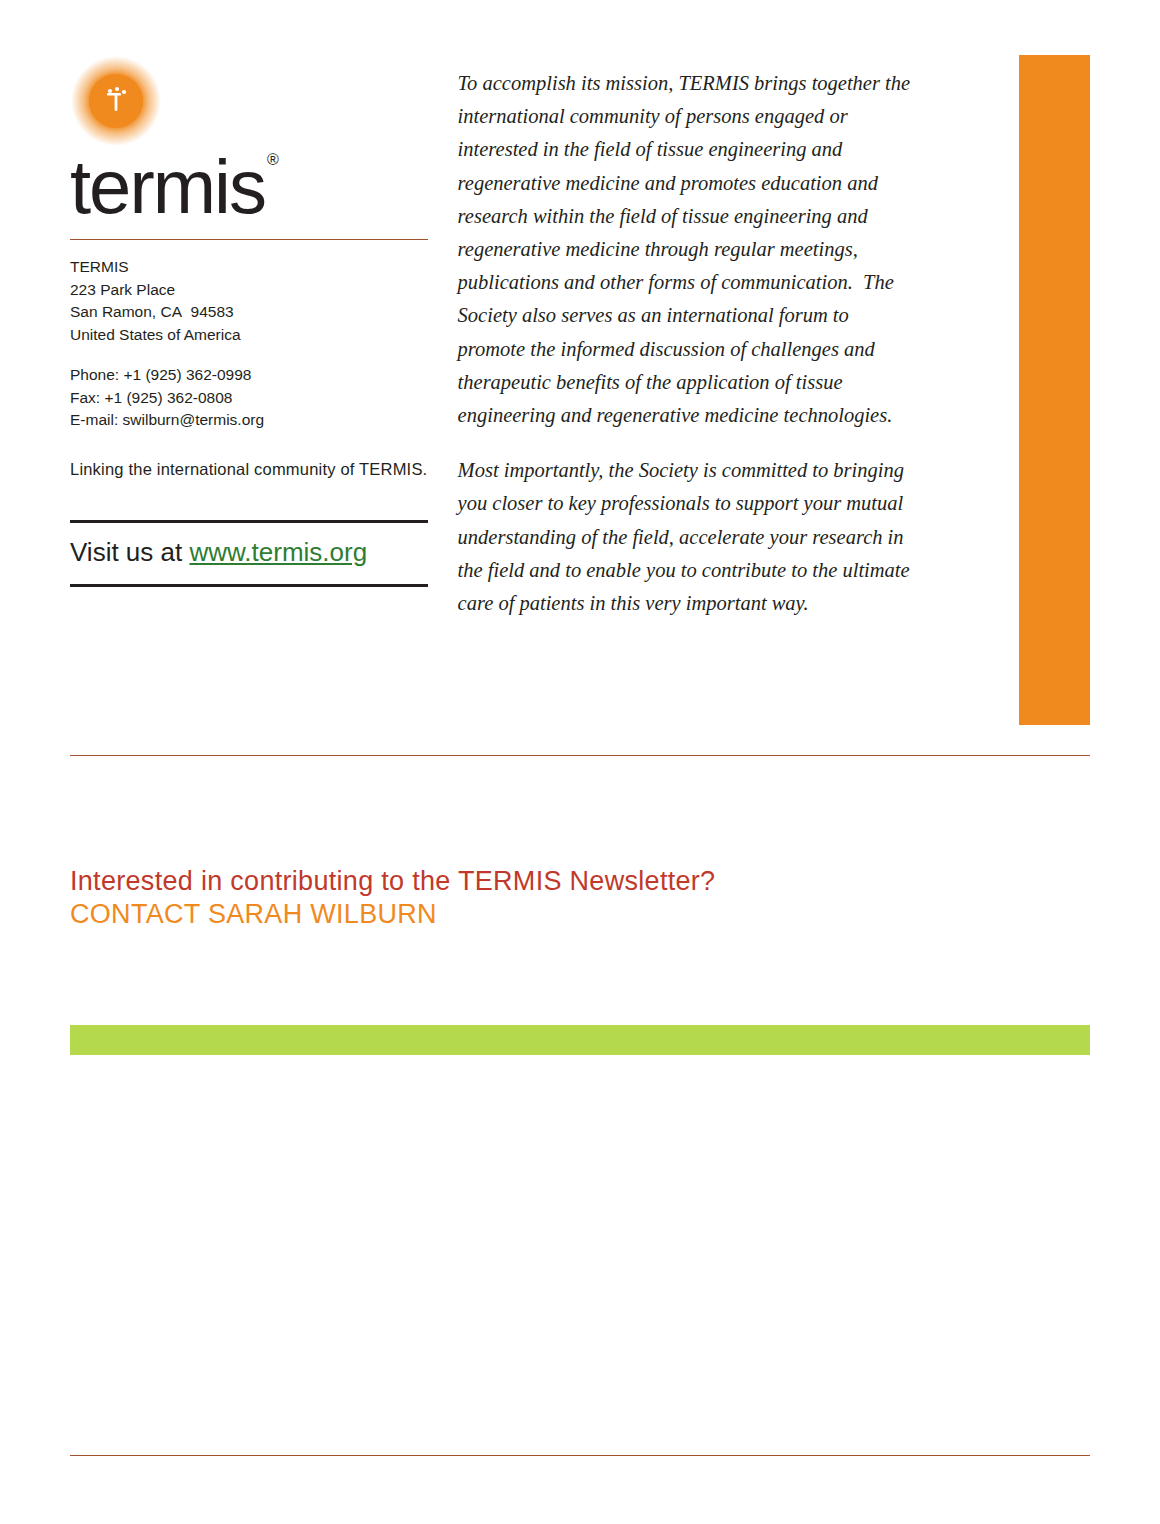termis®
TERMIS
223 Park Place
San Ramon, CA 94583
United States of America
Phone: +1 (925) 362-0998
Fax: +1 (925) 362-0808
E-mail: swilburn@termis.org
Linking the international community of TERMIS.
Visit us at www.termis.org
To accomplish its mission, TERMIS brings together the international community of persons engaged or interested in the field of tissue engineering and regenerative medicine and promotes education and research within the field of tissue engineering and regenerative medicine through regular meetings, publications and other forms of communication. The Society also serves as an international forum to promote the informed discussion of challenges and therapeutic benefits of the application of tissue engineering and regenerative medicine technologies.
Most importantly, the Society is committed to bringing you closer to key professionals to support your mutual understanding of the field, accelerate your research in the field and to enable you to contribute to the ultimate care of patients in this very important way.
Interested in contributing to the TERMIS Newsletter?
Contact Sarah Wilburn